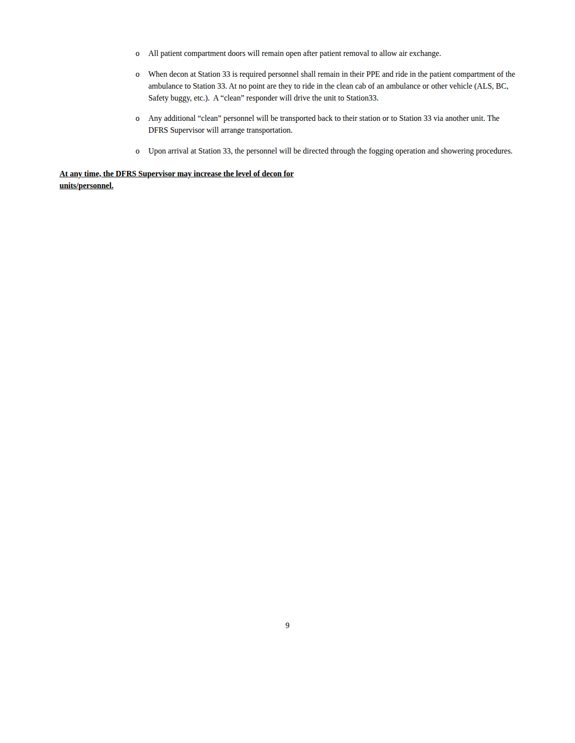All patient compartment doors will remain open after patient removal to allow air exchange.
When decon at Station 33 is required personnel shall remain in their PPE and ride in the patient compartment of the ambulance to Station 33. At no point are they to ride in the clean cab of an ambulance or other vehicle (ALS, BC, Safety buggy, etc.). A “clean” responder will drive the unit to Station33.
Any additional “clean” personnel will be transported back to their station or to Station 33 via another unit. The DFRS Supervisor will arrange transportation.
Upon arrival at Station 33, the personnel will be directed through the fogging operation and showering procedures.
At any time, the DFRS Supervisor may increase the level of decon for units/personnel.
9